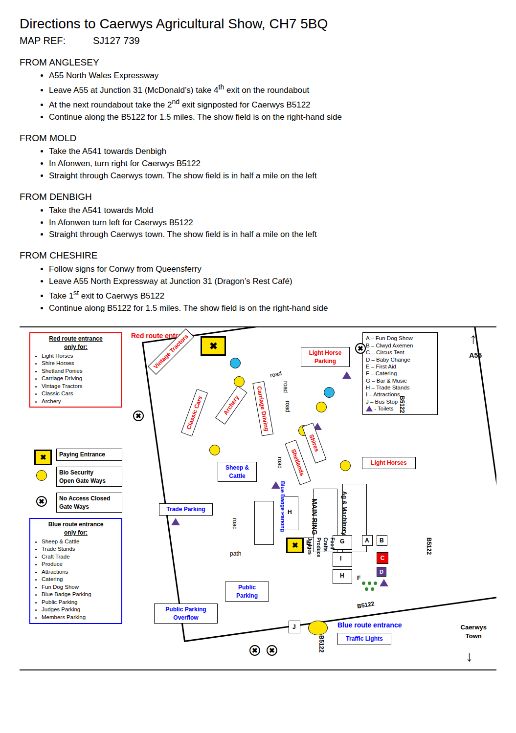Directions to Caerwys Agricultural Show, CH7 5BQ
MAP REF: SJ127 739
From Anglesey
A55 North Wales Expressway
Leave A55 at Junction 31 (McDonald’s) take 4th exit on the roundabout
At the next roundabout take the 2nd exit signposted for Caerwys B5122
Continue along the B5122 for 1.5 miles. The show field is on the right-hand side
From Mold
Take the A541 towards Denbigh
In Afonwen, turn right for Caerwys B5122
Straight through Caerwys town. The show field is in half a mile on the left
From Denbigh
Take the A541 towards Mold
In Afonwen turn left for Caerwys B5122
Straight through Caerwys town. The show field is in half a mile on the left
From Cheshire
Follow signs for Conwy from Queensferry
Leave A55 North Expressway at Junction 31 (Dragon’s Rest Café)
Take 1st exit to Caerwys B5122
Continue along B5122 for 1.5 miles. The show field is on the right-hand side
Red route entrance
only for:
Light Horses
Shire Horses
Shetland Ponies
Carriage Driving
Vintage Tractors
Classic Cars
Archery
✖
Paying Entrance
Bio Security
Open Gate Ways
✖
No Access Closed
Gate Ways
Blue route entrance
only for:
Sheep & Cattle
Trade Stands
Craft Trade
Produce
Attractions
Catering
Fun Dog Show
Blue Badge Parking
Public Parking
Judges Parking
Members Parking
A – Fun Dog Show
B – Clwyd Axemen
C – Circus Tent
D – Baby Change
E – First Aid
F – Catering
G – Bar & Music
H – Trade Stands
I – Attractions
J – Bus Stop
- Toilets
↑
A55
Caerwys
Town
↓
Red route entrance
✖
✖
✖
road
road
road
road
road
path
Light Horse
Parking
Vintage Tractors
Classic Cars
Archery
Carriage Driving
Shires
Shetlands
Light Horses
Sheep &
Cattle
Trade Parking
Blue Badge Parking
H
MAIN RING
Ag & Machinery
✖
E
G
I
H
A
B
C
D
Judges
Produce
Crafts
Food
F
Public
Parking
Public Parking
Overflow
Blue route entrance
Traffic Lights
J
✖
✖
B5122
B5122
B5122
B5122